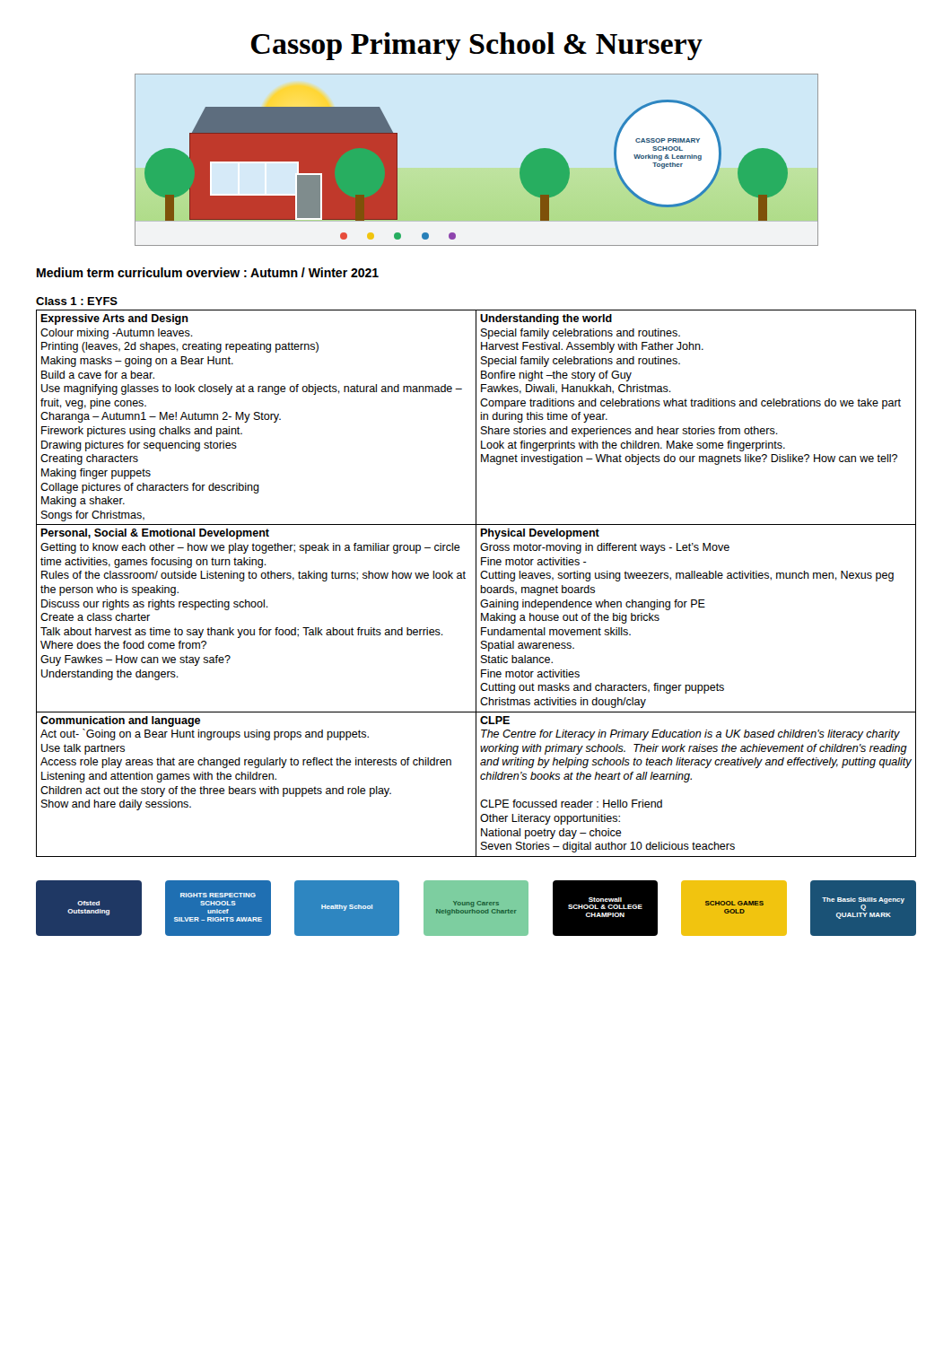Cassop Primary School & Nursery
CASSOP PRIMARY SCHOOL
Working & Learning Together
Medium term curriculum overview : Autumn / Winter 2021
Class 1 : EYFS
| Expressive Arts and Design Colour mixing -Autumn leaves. Printing (leaves, 2d shapes, creating repeating patterns) Making masks – going on a Bear Hunt. Build a cave for a bear. Use magnifying glasses to look closely at a range of objects, natural and manmade – fruit, veg, pine cones. Charanga – Autumn1 – Me! Autumn 2- My Story. Firework pictures using chalks and paint. Drawing pictures for sequencing stories Creating characters Making finger puppets Collage pictures of characters for describing Making a shaker. Songs for Christmas, | Understanding the world Special family celebrations and routines. Harvest Festival. Assembly with Father John. Special family celebrations and routines. Bonfire night –the story of Guy Fawkes, Diwali, Hanukkah, Christmas. Compare traditions and celebrations what traditions and celebrations do we take part in during this time of year. Share stories and experiences and hear stories from others. Look at fingerprints with the children. Make some fingerprints. Magnet investigation – What objects do our magnets like? Dislike? How can we tell? |
| Personal, Social & Emotional Development Getting to know each other – how we play together; speak in a familiar group – circle time activities, games focusing on turn taking. Rules of the classroom/ outside Listening to others, taking turns; show how we look at the person who is speaking. Discuss our rights as rights respecting school. Create a class charter Talk about harvest as time to say thank you for food; Talk about fruits and berries. Where does the food come from? Guy Fawkes – How can we stay safe? Understanding the dangers. | Physical Development Gross motor-moving in different ways - Let’s Move Fine motor activities - Cutting leaves, sorting using tweezers, malleable activities, munch men, Nexus peg boards, magnet boards Gaining independence when changing for PE Making a house out of the big bricks Fundamental movement skills. Spatial awareness. Static balance. Fine motor activities Cutting out masks and characters, finger puppets Christmas activities in dough/clay |
| Communication and language Act out- `Going on a Bear Hunt ingroups using props and puppets. Use talk partners Access role play areas that are changed regularly to reflect the interests of children Listening and attention games with the children. Children act out the story of the three bears with puppets and role play. Show and hare daily sessions. | CLPE The Centre for Literacy in Primary Education is a UK based children's literacy charity working with primary schools. Their work raises the achievement of children's reading and writing by helping schools to teach literacy creatively and effectively, putting quality children’s books at the heart of all learning. CLPE focussed reader : Hello Friend Other Literacy opportunities: National poetry day – choice Seven Stories – digital author 10 delicious teachers |
Ofsted
Outstanding
RIGHTS RESPECTING SCHOOLS
unicef
SILVER – RIGHTS AWARE
Healthy School
Young Carers Neighbourhood Charter
Stonewall
SCHOOL & COLLEGE CHAMPION
SCHOOL GAMES
GOLD
The Basic Skills Agency
Q
QUALITY MARK